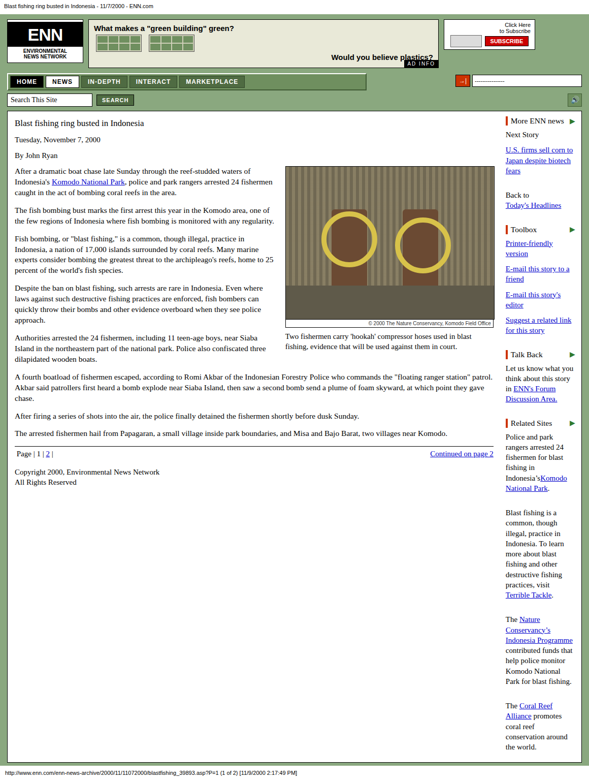Blast fishing ring busted in Indonesia - 11/7/2000 - ENN.com
ENN
ENVIRONMENTAL
NEWS NETWORK
What makes a "green building" green?
Would you believe plastics?
AD INFO
Click Here
to Subscribe
SUBSCRIBE
HOME NEWS IN-DEPTH INTERACT MARKETPLACE
→|
----------------
Search This Site
SEARCH
🔊
Blast fishing ring busted in Indonesia
Tuesday, November 7, 2000
By John Ryan
© 2000 The Nature Conservancy, Komodo Field Office
Two fishermen carry 'hookah' compressor hoses used in blast fishing, evidence that will be used against them in court.
After a dramatic boat chase late Sunday through the reef-studded waters of Indonesia's Komodo National Park, police and park rangers arrested 24 fishermen caught in the act of bombing coral reefs in the area.
The fish bombing bust marks the first arrest this year in the Komodo area, one of the few regions of Indonesia where fish bombing is monitored with any regularity.
Fish bombing, or "blast fishing," is a common, though illegal, practice in Indonesia, a nation of 17,000 islands surrounded by coral reefs. Many marine experts consider bombing the greatest threat to the archipleago's reefs, home to 25 percent of the world's fish species.
Despite the ban on blast fishing, such arrests are rare in Indonesia. Even where laws against such destructive fishing practices are enforced, fish bombers can quickly throw their bombs and other evidence overboard when they see police approach.
Authorities arrested the 24 fishermen, including 11 teen-age boys, near Siaba Island in the northeastern part of the national park. Police also confiscated three dilapidated wooden boats.
A fourth boatload of fishermen escaped, according to Romi Akbar of the Indonesian Forestry Police who commands the "floating ranger station" patrol. Akbar said patrollers first heard a bomb explode near Siaba Island, then saw a second bomb send a plume of foam skyward, at which point they gave chase.
After firing a series of shots into the air, the police finally detained the fishermen shortly before dusk Sunday.
The arrested fishermen hail from Papagaran, a small village inside park boundaries, and Misa and Bajo Barat, two villages near Komodo.
Page | 1 | 2 |
Continued on page 2
Copyright 2000, Environmental News Network
All Rights Reserved
More ENN news▶
Next Story
U.S. firms sell corn to Japan despite biotech fears
Back to
Today's Headlines
Toolbox▶
Printer-friendly version
E-mail this story to a friend
E-mail this story's editor
Suggest a related link for this story
Talk Back▶
Let us know what you think about this story in ENN's Forum Discussion Area.
Related Sites▶
Police and park rangers arrested 24 fishermen for blast fishing in Indonesia’sKomodo National Park.
Blast fishing is a common, though illegal, practice in Indonesia. To learn more about blast fishing and other destructive fishing practices, visit Terrible Tackle.
The Nature Conservancy’s Indonesia Programme contributed funds that help police monitor Komodo National Park for blast fishing.
The Coral Reef Alliance promotes coral reef conservation around the world.
http://www.enn.com/enn-news-archive/2000/11/11072000/blastfishing_39893.asp?P=1 (1 of 2) [11/9/2000 2:17:49 PM]